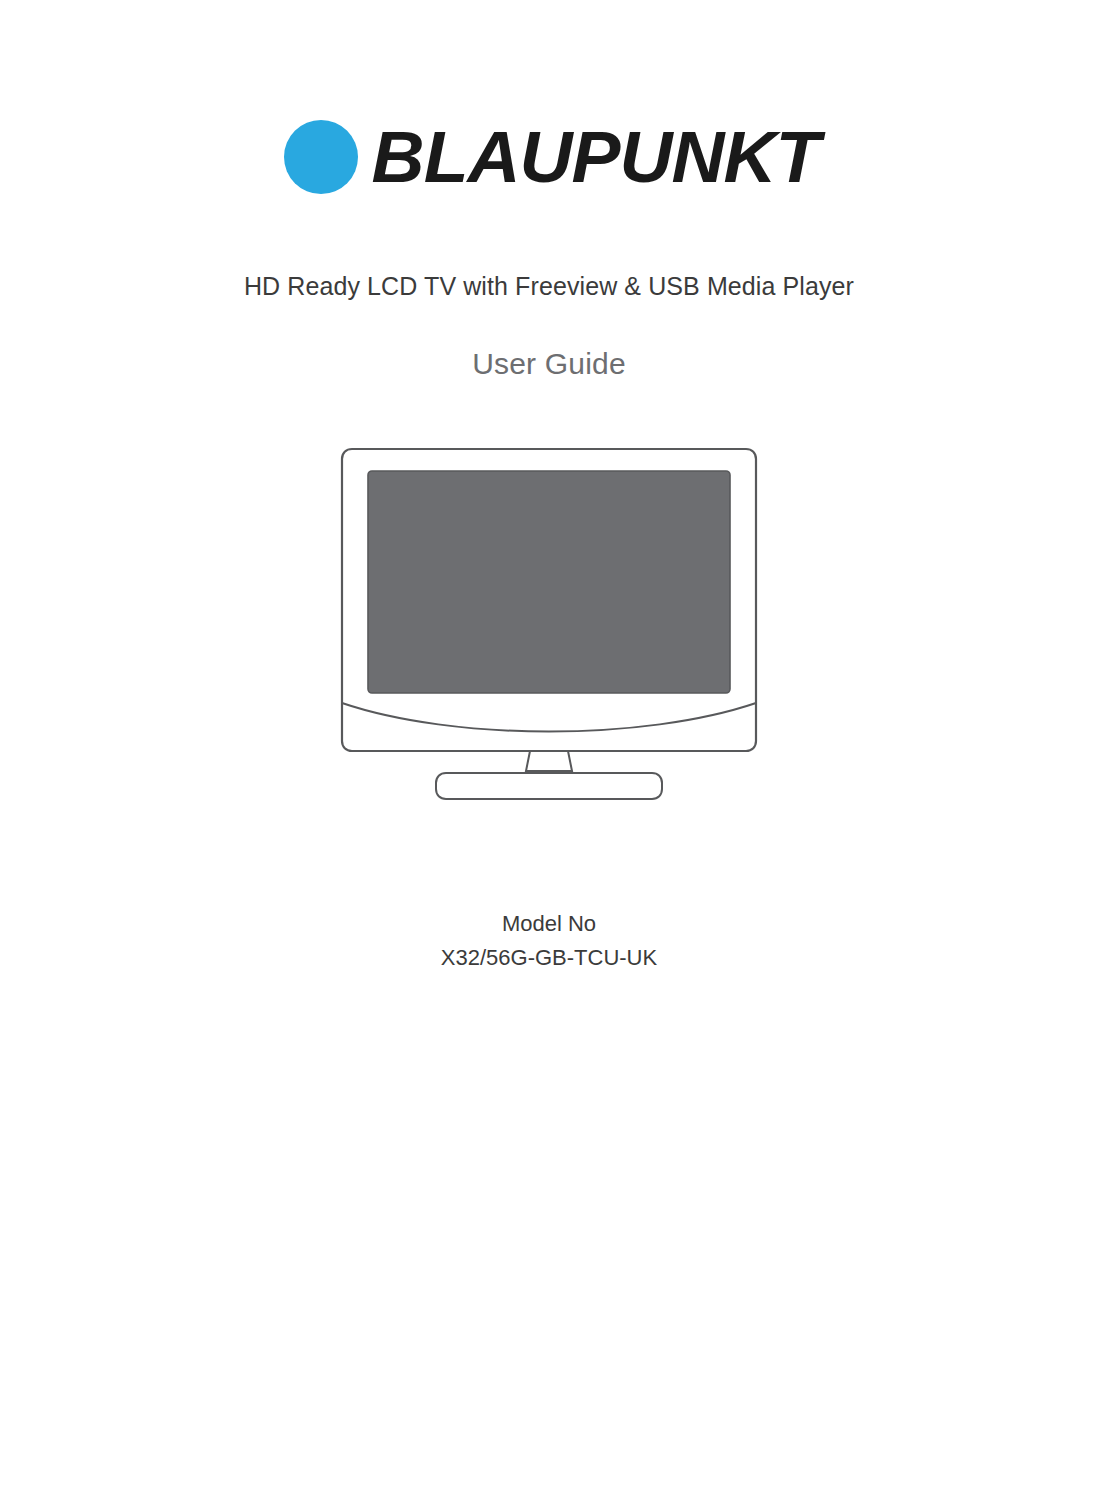BLAUPUNKT
HD Ready LCD TV with Freeview & USB Media Player
User Guide
Model No
X32/56G-GB-TCU-UK